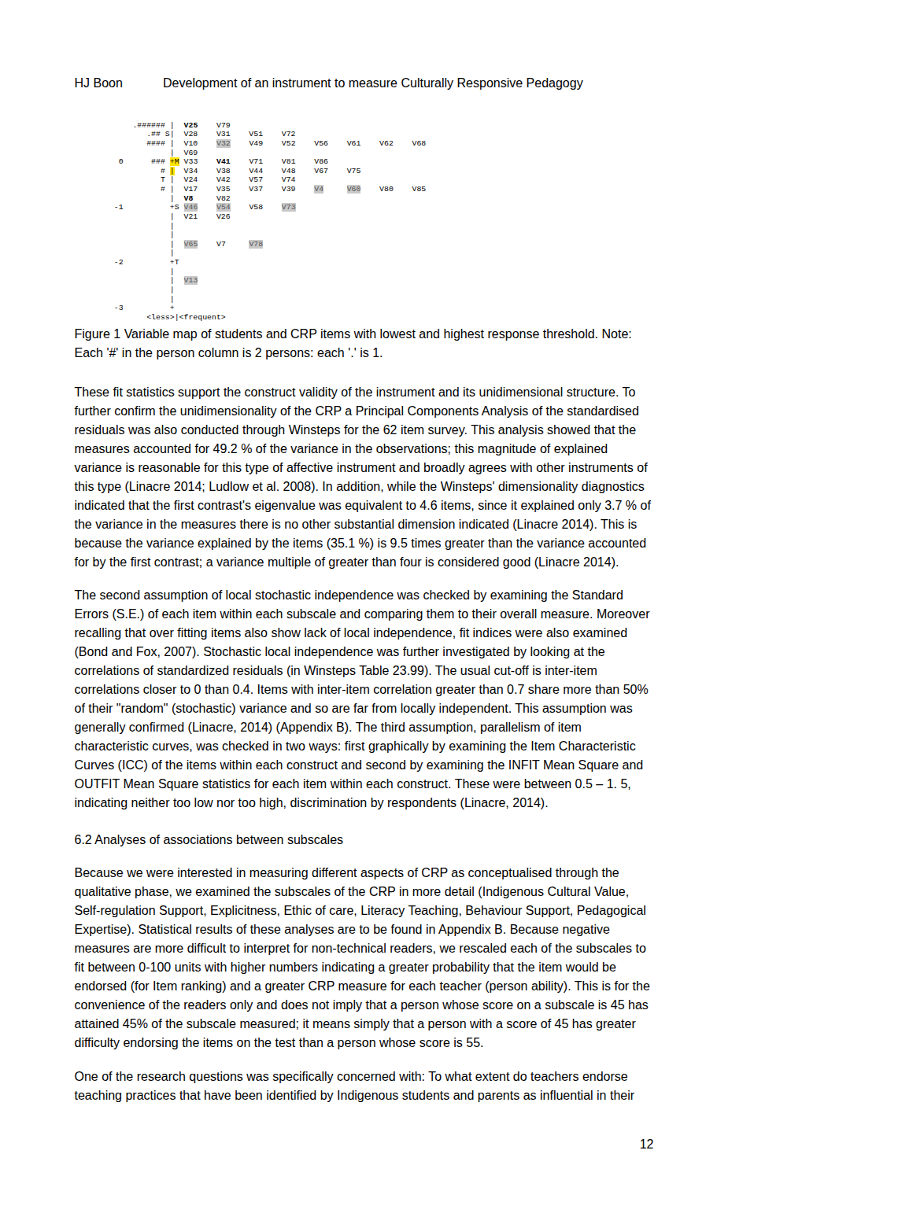HJ Boon Development of an instrument to measure Culturally Responsive Pedagogy
     .###### |  V25    V79
        .## S|  V28    V31    V51    V72
        #### |  V10    V32    V49    V52    V56    V61    V62    V68
             |  V69
  0      ### +M V33    V41    V71    V81    V86
           # |  V34    V38    V44    V48    V67    V75
           T |  V24    V42    V57    V74
           # |  V17    V35    V37    V39    V4     V60    V80    V85
             |  V8     V82
 -1          +S V46    V54    V58    V73
             |  V21    V26
             |
             |
             |  V65    V7     V78
             |
 -2          +T
             |
             |  V13
             |
             |
 -3          +
        <less>|<frequent>
Figure 1 Variable map of students and CRP items with lowest and highest response threshold. Note: Each '#' in the person column is 2 persons: each '.' is 1.
These fit statistics support the construct validity of the instrument and its unidimensional structure. To further confirm the unidimensionality of the CRP a Principal Components Analysis of the standardised residuals was also conducted through Winsteps for the 62 item survey. This analysis showed that the measures accounted for 49.2 % of the variance in the observations; this magnitude of explained variance is reasonable for this type of affective instrument and broadly agrees with other instruments of this type (Linacre 2014; Ludlow et al. 2008). In addition, while the Winsteps' dimensionality diagnostics indicated that the first contrast's eigenvalue was equivalent to 4.6 items, since it explained only 3.7 % of the variance in the measures there is no other substantial dimension indicated (Linacre 2014). This is because the variance explained by the items (35.1 %) is 9.5 times greater than the variance accounted for by the first contrast; a variance multiple of greater than four is considered good (Linacre 2014).
The second assumption of local stochastic independence was checked by examining the Standard Errors (S.E.) of each item within each subscale and comparing them to their overall measure. Moreover recalling that over fitting items also show lack of local independence, fit indices were also examined (Bond and Fox, 2007). Stochastic local independence was further investigated by looking at the correlations of standardized residuals (in Winsteps Table 23.99). The usual cut-off is inter-item correlations closer to 0 than 0.4. Items with inter-item correlation greater than 0.7 share more than 50% of their "random" (stochastic) variance and so are far from locally independent. This assumption was generally confirmed (Linacre, 2014) (Appendix B). The third assumption, parallelism of item characteristic curves, was checked in two ways: first graphically by examining the Item Characteristic Curves (ICC) of the items within each construct and second by examining the INFIT Mean Square and OUTFIT Mean Square statistics for each item within each construct. These were between 0.5 – 1. 5, indicating neither too low nor too high, discrimination by respondents (Linacre, 2014).
6.2 Analyses of associations between subscales
Because we were interested in measuring different aspects of CRP as conceptualised through the qualitative phase, we examined the subscales of the CRP in more detail (Indigenous Cultural Value, Self-regulation Support, Explicitness, Ethic of care, Literacy Teaching, Behaviour Support, Pedagogical Expertise). Statistical results of these analyses are to be found in Appendix B. Because negative measures are more difficult to interpret for non-technical readers, we rescaled each of the subscales to fit between 0-100 units with higher numbers indicating a greater probability that the item would be endorsed (for Item ranking) and a greater CRP measure for each teacher (person ability). This is for the convenience of the readers only and does not imply that a person whose score on a subscale is 45 has attained 45% of the subscale measured; it means simply that a person with a score of 45 has greater difficulty endorsing the items on the test than a person whose score is 55.
One of the research questions was specifically concerned with: To what extent do teachers endorse teaching practices that have been identified by Indigenous students and parents as influential in their
12